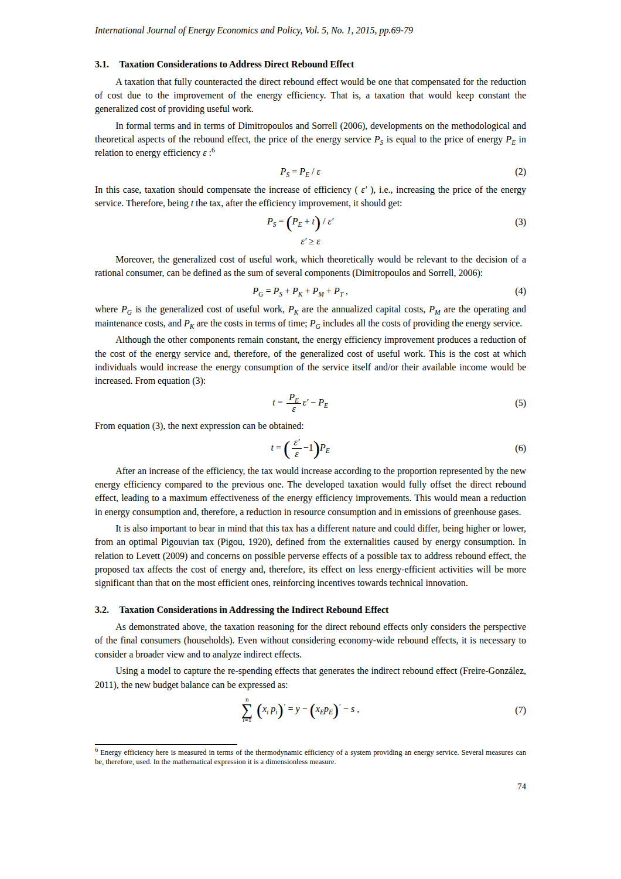International Journal of Energy Economics and Policy, Vol. 5, No. 1, 2015, pp.69-79
3.1. Taxation Considerations to Address Direct Rebound Effect
A taxation that fully counteracted the direct rebound effect would be one that compensated for the reduction of cost due to the improvement of the energy efficiency. That is, a taxation that would keep constant the generalized cost of providing useful work.
In formal terms and in terms of Dimitropoulos and Sorrell (2006), developments on the methodological and theoretical aspects of the rebound effect, the price of the energy service PS is equal to the price of energy PE in relation to energy efficiency ε :6
PS = PE / ε
(2)
In this case, taxation should compensate the increase of efficiency ( ε′ ), i.e., increasing the price of the energy service. Therefore, being t the tax, after the efficiency improvement, it should get:
PS = (PE + t) / ε′
(3)
ε′ ≥ ε
Moreover, the generalized cost of useful work, which theoretically would be relevant to the decision of a rational consumer, can be defined as the sum of several components (Dimitropoulos and Sorrell, 2006):
PG = PS + PK + PM + PT ,
(4)
where PG is the generalized cost of useful work, PK are the annualized capital costs, PM are the operating and maintenance costs, and PK are the costs in terms of time; PG includes all the costs of providing the energy service.
Although the other components remain constant, the energy efficiency improvement produces a reduction of the cost of the energy service and, therefore, of the generalized cost of useful work. This is the cost at which individuals would increase the energy consumption of the service itself and/or their available income would be increased. From equation (3):
t = PE ε ε′ − PE
(5)
From equation (3), the next expression can be obtained:
t = (ε′ε−1) PE
(6)
After an increase of the efficiency, the tax would increase according to the proportion represented by the new energy efficiency compared to the previous one. The developed taxation would fully offset the direct rebound effect, leading to a maximum effectiveness of the energy efficiency improvements. This would mean a reduction in energy consumption and, therefore, a reduction in resource consumption and in emissions of greenhouse gases.
It is also important to bear in mind that this tax has a different nature and could differ, being higher or lower, from an optimal Pigouvian tax (Pigou, 1920), defined from the externalities caused by energy consumption. In relation to Levett (2009) and concerns on possible perverse effects of a possible tax to address rebound effect, the proposed tax affects the cost of energy and, therefore, its effect on less energy-efficient activities will be more significant than that on the most efficient ones, reinforcing incentives towards technical innovation.
3.2. Taxation Considerations in Addressing the Indirect Rebound Effect
As demonstrated above, the taxation reasoning for the direct rebound effects only considers the perspective of the final consumers (households). Even without considering economy-wide rebound effects, it is necessary to consider a broader view and to analyze indirect effects.
Using a model to capture the re-spending effects that generates the indirect rebound effect (Freire-González, 2011), the new budget balance can be expressed as:
n∑i=1 (xi pi)’ = y − (xEpE)’ − s ,
(7)
6 Energy efficiency here is measured in terms of the thermodynamic efficiency of a system providing an energy service. Several measures can be, therefore, used. In the mathematical expression it is a dimensionless measure.
74